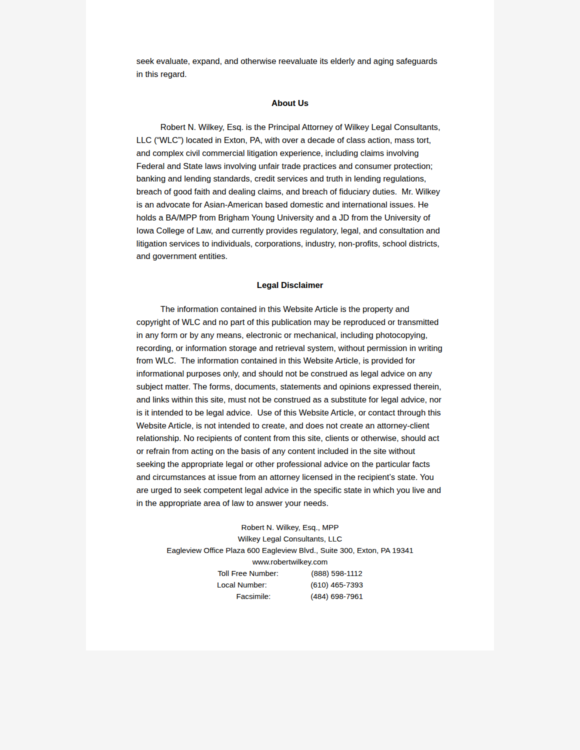seek evaluate, expand, and otherwise reevaluate its elderly and aging safeguards in this regard.
About Us
Robert N. Wilkey, Esq. is the Principal Attorney of Wilkey Legal Consultants, LLC (“WLC”) located in Exton, PA, with over a decade of class action, mass tort, and complex civil commercial litigation experience, including claims involving Federal and State laws involving unfair trade practices and consumer protection; banking and lending standards, credit services and truth in lending regulations, breach of good faith and dealing claims, and breach of fiduciary duties. Mr. Wilkey is an advocate for Asian-American based domestic and international issues. He holds a BA/MPP from Brigham Young University and a JD from the University of Iowa College of Law, and currently provides regulatory, legal, and consultation and litigation services to individuals, corporations, industry, non-profits, school districts, and government entities.
Legal Disclaimer
The information contained in this Website Article is the property and copyright of WLC and no part of this publication may be reproduced or transmitted in any form or by any means, electronic or mechanical, including photocopying, recording, or information storage and retrieval system, without permission in writing from WLC. The information contained in this Website Article, is provided for informational purposes only, and should not be construed as legal advice on any subject matter. The forms, documents, statements and opinions expressed therein, and links within this site, must not be construed as a substitute for legal advice, nor is it intended to be legal advice. Use of this Website Article, or contact through this Website Article, is not intended to create, and does not create an attorney-client relationship. No recipients of content from this site, clients or otherwise, should act or refrain from acting on the basis of any content included in the site without seeking the appropriate legal or other professional advice on the particular facts and circumstances at issue from an attorney licensed in the recipient’s state. You are urged to seek competent legal advice in the specific state in which you live and in the appropriate area of law to answer your needs.
Robert N. Wilkey, Esq., MPP
Wilkey Legal Consultants, LLC
Eagleview Office Plaza 600 Eagleview Blvd., Suite 300, Exton, PA 19341
www.robertwilkey.com
Toll Free Number:(888) 598-1112
Local Number:(610) 465-7393
Facsimile:(484) 698-7961